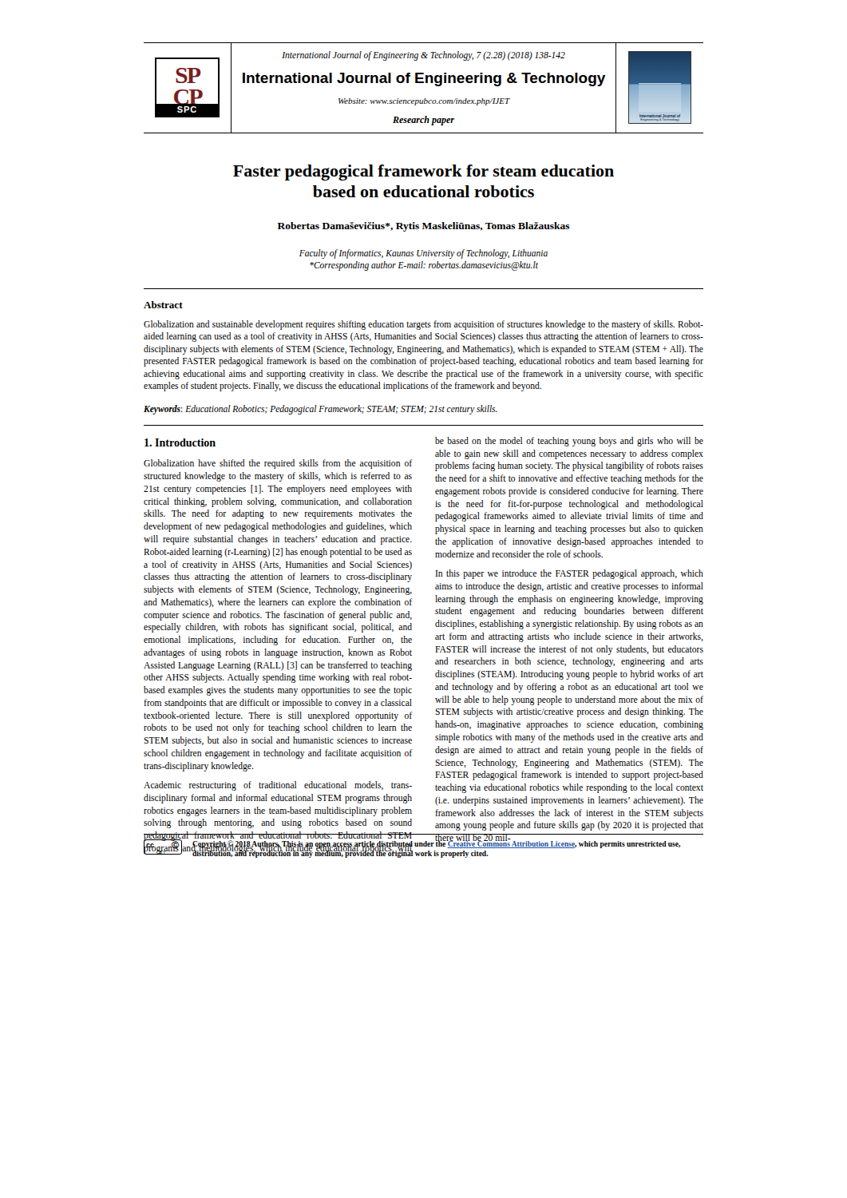SP
CP
SPC
International Journal of Engineering & Technology, 7 (2.28) (2018) 138-142
International Journal of Engineering & Technology
Website: www.sciencepubco.com/index.php/IJET
Research paper
International Journal of Engineering & Technology
Faster pedagogical framework for steam education
based on educational robotics
Robertas Damaševičius*, Rytis Maskeliūnas, Tomas Blažauskas
Faculty of Informatics, Kaunas University of Technology, Lithuania
*Corresponding author E-mail: robertas.damasevicius@ktu.lt
Abstract
Globalization and sustainable development requires shifting education targets from acquisition of structures knowledge to the mastery of skills. Robot-aided learning can used as a tool of creativity in AHSS (Arts, Humanities and Social Sciences) classes thus attracting the attention of learners to cross-disciplinary subjects with elements of STEM (Science, Technology, Engineering, and Mathematics), which is expanded to STEAM (STEM + All). The presented FASTER pedagogical framework is based on the combination of project-based teaching, educational robotics and team based learning for achieving educational aims and supporting creativity in class. We describe the practical use of the framework in a university course, with specific examples of student projects. Finally, we discuss the educational implications of the framework and beyond.
Keywords: Educational Robotics; Pedagogical Framework; STEAM; STEM; 21st century skills.
1. Introduction
Globalization have shifted the required skills from the acquisition of structured knowledge to the mastery of skills, which is referred to as 21st century competencies [1]. The employers need employees with critical thinking, problem solving, communication, and collaboration skills. The need for adapting to new requirements motivates the development of new pedagogical methodologies and guidelines, which will require substantial changes in teachers’ education and practice. Robot-aided learning (r-Learning) [2] has enough potential to be used as a tool of creativity in AHSS (Arts, Humanities and Social Sciences) classes thus attracting the attention of learners to cross-disciplinary subjects with elements of STEM (Science, Technology, Engineering, and Mathematics), where the learners can explore the combination of computer science and robotics. The fascination of general public and, especially children, with robots has significant social, political, and emotional implications, including for education. Further on, the advantages of using robots in language instruction, known as Robot Assisted Language Learning (RALL) [3] can be transferred to teaching other AHSS subjects. Actually spending time working with real robot-based examples gives the students many opportunities to see the topic from standpoints that are difficult or impossible to convey in a classical textbook-oriented lecture. There is still unexplored opportunity of robots to be used not only for teaching school children to learn the STEM subjects, but also in social and humanistic sciences to increase school children engagement in technology and facilitate acquisition of trans-disciplinary knowledge.
Academic restructuring of traditional educational models, trans-disciplinary formal and informal educational STEM programs through robotics engages learners in the team-based multidisciplinary problem solving through mentoring, and using robotics based on sound pedagogical framework and educational robots. Educational STEM programs and methodologies, which include educational robotics, will be based on the model of teaching young boys and girls who will be able to gain new skill and competences necessary to address complex problems facing human society. The physical tangibility of robots raises the need for a shift to innovative and effective teaching methods for the engagement robots provide is considered conducive for learning. There is the need for fit-for-purpose technological and methodological pedagogical frameworks aimed to alleviate trivial limits of time and physical space in learning and teaching processes but also to quicken the application of innovative design-based approaches intended to modernize and reconsider the role of schools.
In this paper we introduce the FASTER pedagogical approach, which aims to introduce the design, artistic and creative processes to informal learning through the emphasis on engineering knowledge, improving student engagement and reducing boundaries between different disciplines, establishing a synergistic relationship. By using robots as an art form and attracting artists who include science in their artworks, FASTER will increase the interest of not only students, but educators and researchers in both science, technology, engineering and arts disciplines (STEAM). Introducing young people to hybrid works of art and technology and by offering a robot as an educational art tool we will be able to help young people to understand more about the mix of STEM subjects with artistic/creative process and design thinking. The hands-on, imaginative approaches to science education, combining simple robotics with many of the methods used in the creative arts and design are aimed to attract and retain young people in the fields of Science, Technology, Engineering and Mathematics (STEM). The FASTER pedagogical framework is intended to support project-based teaching via educational robotics while responding to the local context (i.e. underpins sustained improvements in learners’ achievement). The framework also addresses the lack of interest in the STEM subjects among young people and future skills gap (by 2020 it is projected that there will be 20 mil-
cc Ⓒ BY
Copyright © 2018 Authors. This is an open access article distributed under the Creative Commons Attribution License, which permits unrestricted use, distribution, and reproduction in any medium, provided the original work is properly cited.